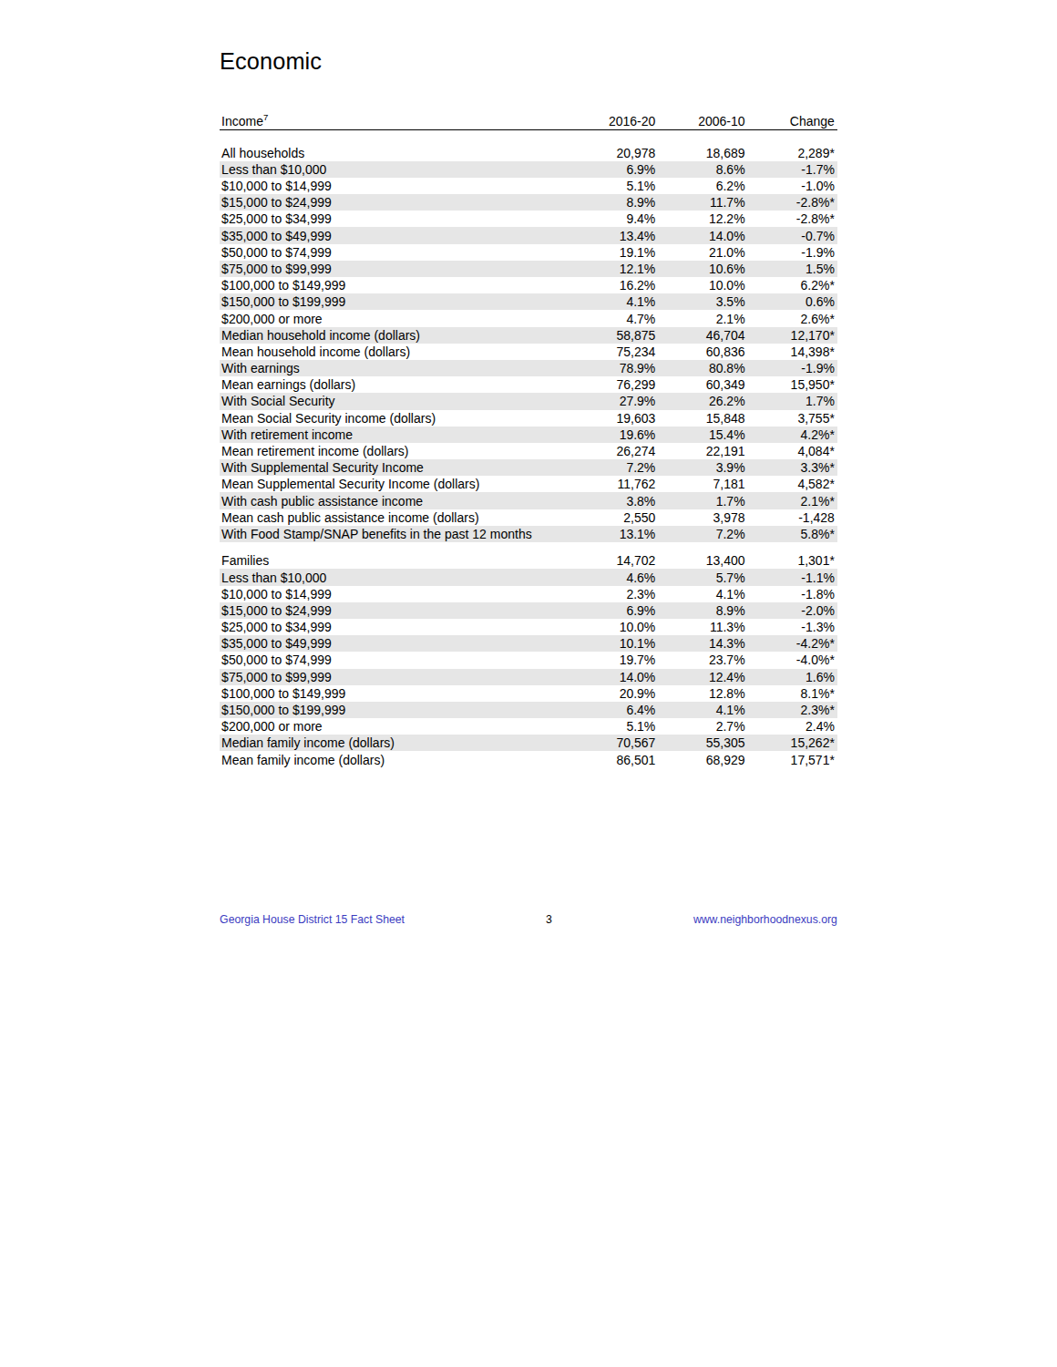Economic
| Income 7 | 2016-20 | 2006-10 | Change |
| --- | --- | --- | --- |
| All households | 20,978 | 18,689 | 2,289* |
| Less than $10,000 | 6.9% | 8.6% | -1.7% |
| $10,000 to $14,999 | 5.1% | 6.2% | -1.0% |
| $15,000 to $24,999 | 8.9% | 11.7% | -2.8%* |
| $25,000 to $34,999 | 9.4% | 12.2% | -2.8%* |
| $35,000 to $49,999 | 13.4% | 14.0% | -0.7% |
| $50,000 to $74,999 | 19.1% | 21.0% | -1.9% |
| $75,000 to $99,999 | 12.1% | 10.6% | 1.5% |
| $100,000 to $149,999 | 16.2% | 10.0% | 6.2%* |
| $150,000 to $199,999 | 4.1% | 3.5% | 0.6% |
| $200,000 or more | 4.7% | 2.1% | 2.6%* |
| Median household income (dollars) | 58,875 | 46,704 | 12,170* |
| Mean household income (dollars) | 75,234 | 60,836 | 14,398* |
| With earnings | 78.9% | 80.8% | -1.9% |
| Mean earnings (dollars) | 76,299 | 60,349 | 15,950* |
| With Social Security | 27.9% | 26.2% | 1.7% |
| Mean Social Security income (dollars) | 19,603 | 15,848 | 3,755* |
| With retirement income | 19.6% | 15.4% | 4.2%* |
| Mean retirement income (dollars) | 26,274 | 22,191 | 4,084* |
| With Supplemental Security Income | 7.2% | 3.9% | 3.3%* |
| Mean Supplemental Security Income (dollars) | 11,762 | 7,181 | 4,582* |
| With cash public assistance income | 3.8% | 1.7% | 2.1%* |
| Mean cash public assistance income (dollars) | 2,550 | 3,978 | -1,428 |
| With Food Stamp/SNAP benefits in the past 12 months | 13.1% | 7.2% | 5.8%* |
| Families | 14,702 | 13,400 | 1,301* |
| Less than $10,000 | 4.6% | 5.7% | -1.1% |
| $10,000 to $14,999 | 2.3% | 4.1% | -1.8% |
| $15,000 to $24,999 | 6.9% | 8.9% | -2.0% |
| $25,000 to $34,999 | 10.0% | 11.3% | -1.3% |
| $35,000 to $49,999 | 10.1% | 14.3% | -4.2%* |
| $50,000 to $74,999 | 19.7% | 23.7% | -4.0%* |
| $75,000 to $99,999 | 14.0% | 12.4% | 1.6% |
| $100,000 to $149,999 | 20.9% | 12.8% | 8.1%* |
| $150,000 to $199,999 | 6.4% | 4.1% | 2.3%* |
| $200,000 or more | 5.1% | 2.7% | 2.4% |
| Median family income (dollars) | 70,567 | 55,305 | 15,262* |
| Mean family income (dollars) | 86,501 | 68,929 | 17,571* |
Georgia House District 15 Fact Sheet 3 www.neighborhoodnexus.org